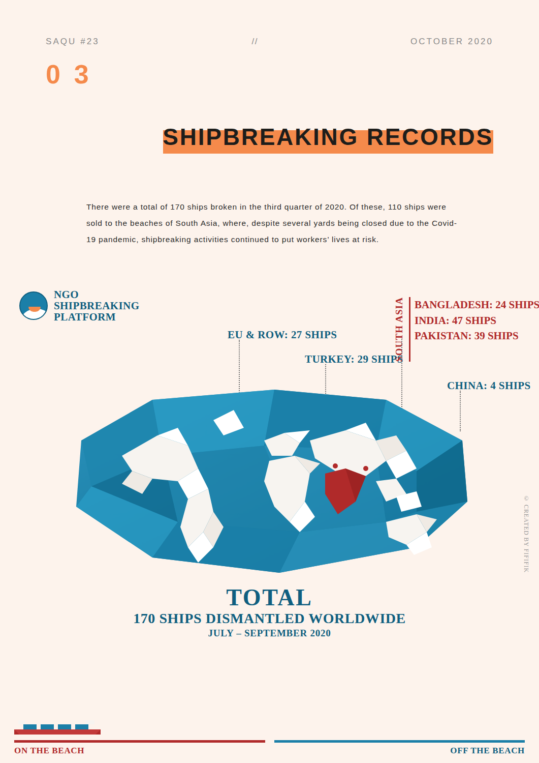SAQU #23 // OCTOBER 2020
0 3
SHIPBREAKING RECORDS
There were a total of 170 ships broken in the third quarter of 2020. Of these, 110 ships were sold to the beaches of South Asia, where, despite several yards being closed due to the Covid-19 pandemic, shipbreaking activities continued to put workers’ lives at risk.
NGO
SHIPBREAKING
PLATFORM
EU & ROW: 27 SHIPS
TURKEY: 29 SHIPS
CHINA: 4 SHIPS
SOUTH ASIA
BANGLADESH: 24 SHIPS
INDIA: 47 SHIPS
PAKISTAN: 39 SHIPS
TOTAL
170 SHIPS DISMANTLED WORLDWIDE
JULY – SEPTEMBER 2020
© CREATED BY FIFIFIK
ON THE BEACH OFF THE BEACH